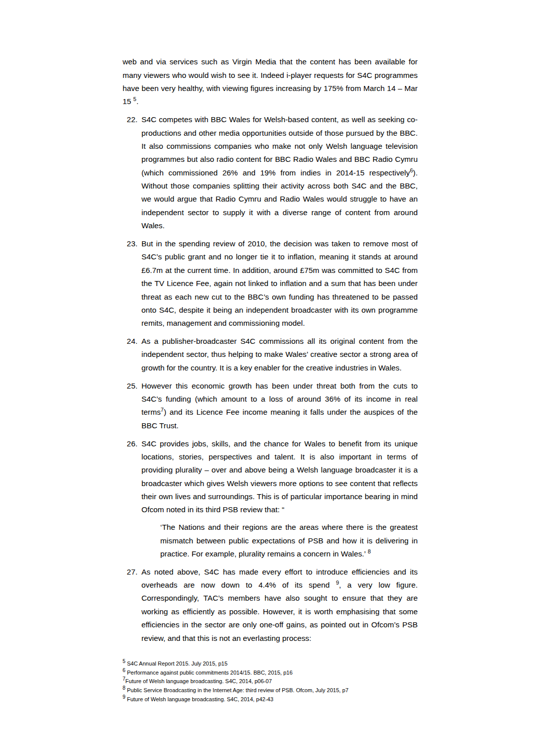web and via services such as Virgin Media that the content has been available for many viewers who would wish to see it. Indeed i-player requests for S4C programmes have been very healthy, with viewing figures increasing by 175% from March 14 – Mar 15 5.
S4C competes with BBC Wales for Welsh-based content, as well as seeking co-productions and other media opportunities outside of those pursued by the BBC. It also commissions companies who make not only Welsh language television programmes but also radio content for BBC Radio Wales and BBC Radio Cymru (which commissioned 26% and 19% from indies in 2014-15 respectively6). Without those companies splitting their activity across both S4C and the BBC, we would argue that Radio Cymru and Radio Wales would struggle to have an independent sector to supply it with a diverse range of content from around Wales.
But in the spending review of 2010, the decision was taken to remove most of S4C’s public grant and no longer tie it to inflation, meaning it stands at around £6.7m at the current time. In addition, around £75m was committed to S4C from the TV Licence Fee, again not linked to inflation and a sum that has been under threat as each new cut to the BBC’s own funding has threatened to be passed onto S4C, despite it being an independent broadcaster with its own programme remits, management and commissioning model.
As a publisher-broadcaster S4C commissions all its original content from the independent sector, thus helping to make Wales’ creative sector a strong area of growth for the country. It is a key enabler for the creative industries in Wales.
However this economic growth has been under threat both from the cuts to S4C’s funding (which amount to a loss of around 36% of its income in real terms7) and its Licence Fee income meaning it falls under the auspices of the BBC Trust.
S4C provides jobs, skills, and the chance for Wales to benefit from its unique locations, stories, perspectives and talent. It is also important in terms of providing plurality – over and above being a Welsh language broadcaster it is a broadcaster which gives Welsh viewers more options to see content that reflects their own lives and surroundings. This is of particular importance bearing in mind Ofcom noted in its third PSB review that: “
‘The Nations and their regions are the areas where there is the greatest mismatch between public expectations of PSB and how it is delivering in practice. For example, plurality remains a concern in Wales.’ 8
As noted above, S4C has made every effort to introduce efficiencies and its overheads are now down to 4.4% of its spend 9, a very low figure. Correspondingly, TAC’s members have also sought to ensure that they are working as efficiently as possible. However, it is worth emphasising that some efficiencies in the sector are only one-off gains, as pointed out in Ofcom’s PSB review, and that this is not an everlasting process:
5 S4C Annual Report 2015. July 2015, p15
6 Performance against public commitments 2014/15. BBC, 2015, p16
7 Future of Welsh language broadcasting. S4C, 2014, p06-07
8 Public Service Broadcasting in the Internet Age: third review of PSB. Ofcom, July 2015, p7
9 Future of Welsh language broadcasting. S4C, 2014, p42-43